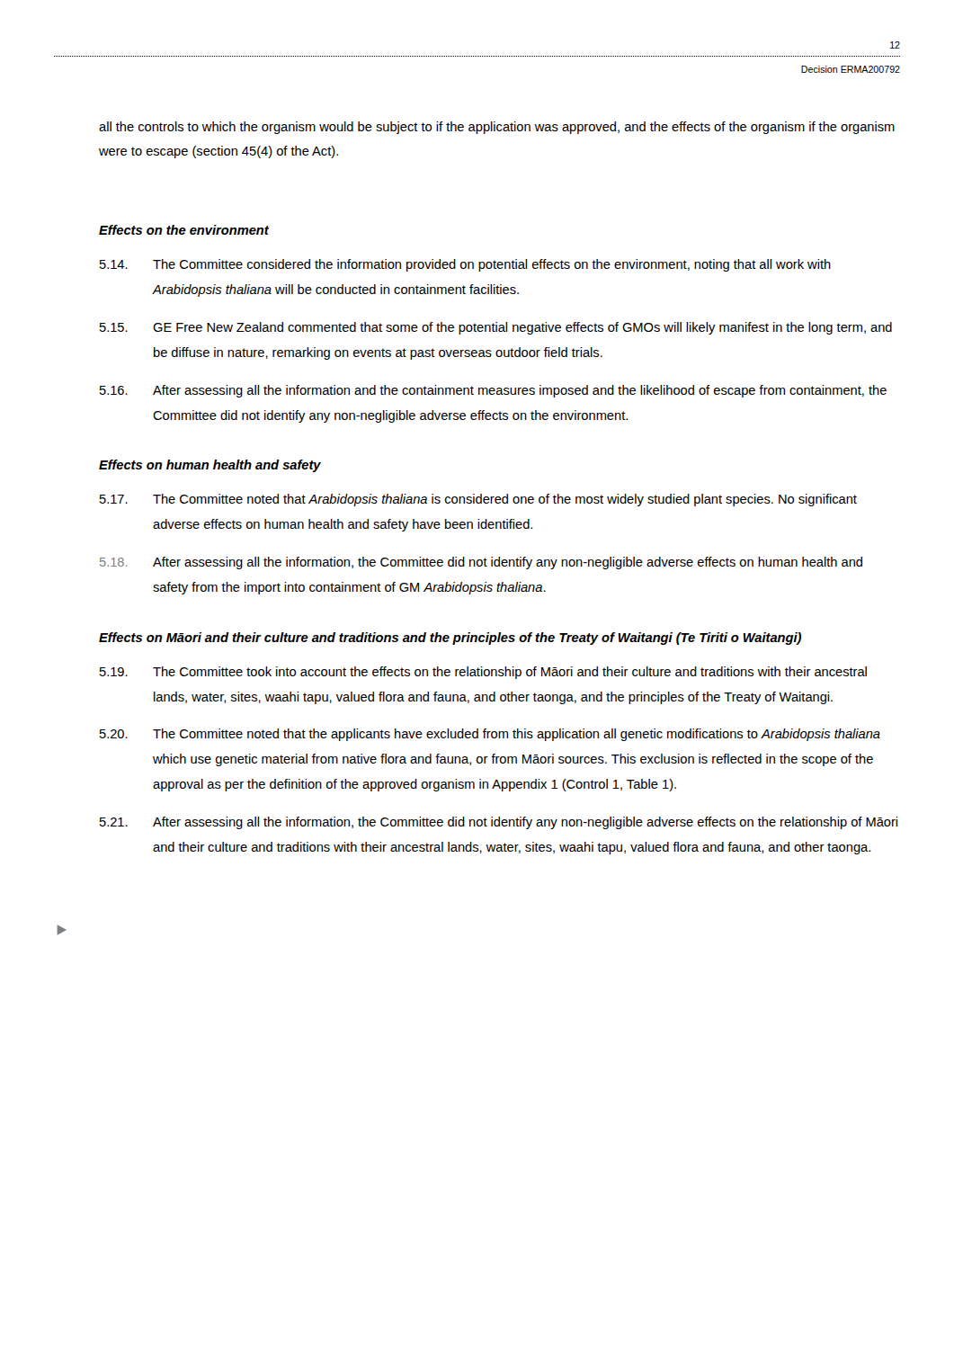12
Decision ERMA200792
all the controls to which the organism would be subject to if the application was approved, and the effects of the organism if the organism were to escape (section 45(4) of the Act).
Effects on the environment
5.14.
The Committee considered the information provided on potential effects on the environment, noting that all work with Arabidopsis thaliana will be conducted in containment facilities.
5.15.
GE Free New Zealand commented that some of the potential negative effects of GMOs will likely manifest in the long term, and be diffuse in nature, remarking on events at past overseas outdoor field trials.
5.16.
After assessing all the information and the containment measures imposed and the likelihood of escape from containment, the Committee did not identify any non-negligible adverse effects on the environment.
Effects on human health and safety
5.17.
The Committee noted that Arabidopsis thaliana is considered one of the most widely studied plant species. No significant adverse effects on human health and safety have been identified.
5.18.
After assessing all the information, the Committee did not identify any non-negligible adverse effects on human health and safety from the import into containment of GM Arabidopsis thaliana.
Effects on Māori and their culture and traditions and the principles of the Treaty of Waitangi (Te Tiriti o Waitangi)
5.19.
The Committee took into account the effects on the relationship of Māori and their culture and traditions with their ancestral lands, water, sites, waahi tapu, valued flora and fauna, and other taonga, and the principles of the Treaty of Waitangi.
5.20.
The Committee noted that the applicants have excluded from this application all genetic modifications to Arabidopsis thaliana which use genetic material from native flora and fauna, or from Māori sources. This exclusion is reflected in the scope of the approval as per the definition of the approved organism in Appendix 1 (Control 1, Table 1).
5.21.
After assessing all the information, the Committee did not identify any non-negligible adverse effects on the relationship of Māori and their culture and traditions with their ancestral lands, water, sites, waahi tapu, valued flora and fauna, and other taonga.
‣